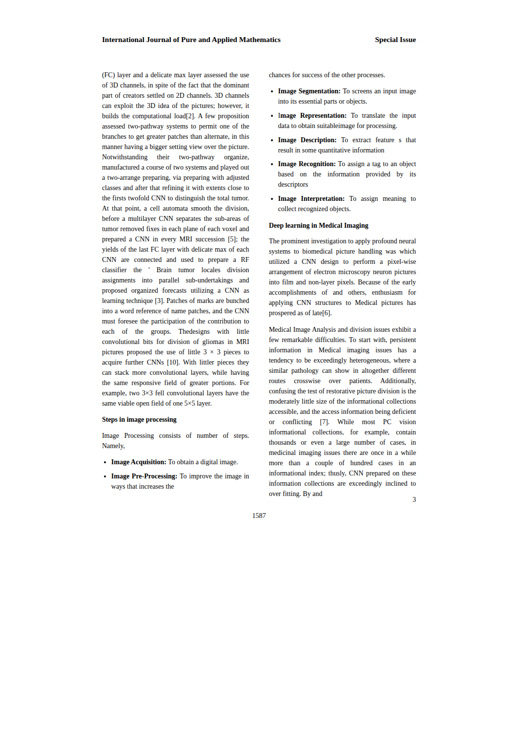International Journal of Pure and Applied Mathematics Special Issue
(FC) layer and a delicate max layer assessed the use of 3D channels, in spite of the fact that the dominant part of creators settled on 2D channels. 3D channels can exploit the 3D idea of the pictures; however, it builds the computational load[2]. A few proposition assessed two-pathway systems to permit one of the branches to get greater patches than alternate, in this manner having a bigger setting view over the picture. Notwithstanding their two-pathway organize, manufactured a course of two systems and played out a two-arrange preparing, via preparing with adjusted classes and after that refining it with extents close to the firsts twofold CNN to distinguish the total tumor. At that point, a cell automata smooth the division, before a multilayer CNN separates the sub-areas of tumor removed fixes in each plane of each voxel and prepared a CNN in every MRI succession [5]; the yields of the last FC layer with delicate max of each CNN are connected and used to prepare a RF classifier the ' Brain tumor locales division assignments into parallel sub-undertakings and proposed organized forecasts utilizing a CNN as learning technique [3]. Patches of marks are bunched into a word reference of name patches, and the CNN must foresee the participation of the contribution to each of the groups. Thedesigns with little convolutional bits for division of gliomas in MRI pictures proposed the use of little 3 × 3 pieces to acquire further CNNs [10]. With littler pieces they can stack more convolutional layers, while having the same responsive field of greater portions. For example, two 3×3 fell convolutional layers have the same viable open field of one 5×5 layer.
Steps in image processing
Image Processing consists of number of steps. Namely,
Image Acquisition: To obtain a digital image.
Image Pre-Processing: To improve the image in ways that increases the
chances for success of the other processes.
Image Segmentation: To screens an input image into its essential parts or objects.
Image Representation: To translate the input data to obtain suitableimage for processing.
Image Description: To extract feature s that result in some quantitative information
Image Recognition: To assign a tag to an object based on the information provided by its descriptors
Image Interpretation: To assign meaning to collect recognized objects.
Deep learning in Medical Imaging
The prominent investigation to apply profound neural systems to biomedical picture handling was which utilized a CNN design to perform a pixel-wise arrangement of electron microscopy neuron pictures into film and non-layer pixels. Because of the early accomplishments of and others, enthusiasm for applying CNN structures to Medical pictures has prospered as of late[6].
Medical Image Analysis and division issues exhibit a few remarkable difficulties. To start with, persistent information in Medical imaging issues has a tendency to be exceedingly heterogeneous, where a similar pathology can show in altogether different routes crosswise over patients. Additionally, confusing the test of restorative picture division is the moderately little size of the informational collections accessible, and the access information being deficient or conflicting [7]. While most PC vision informational collections, for example, contain thousands or even a large number of cases, in medicinal imaging issues there are once in a while more than a couple of hundred cases in an informational index; thusly, CNN prepared on these information collections are exceedingly inclined to over fitting. By and
3
1587